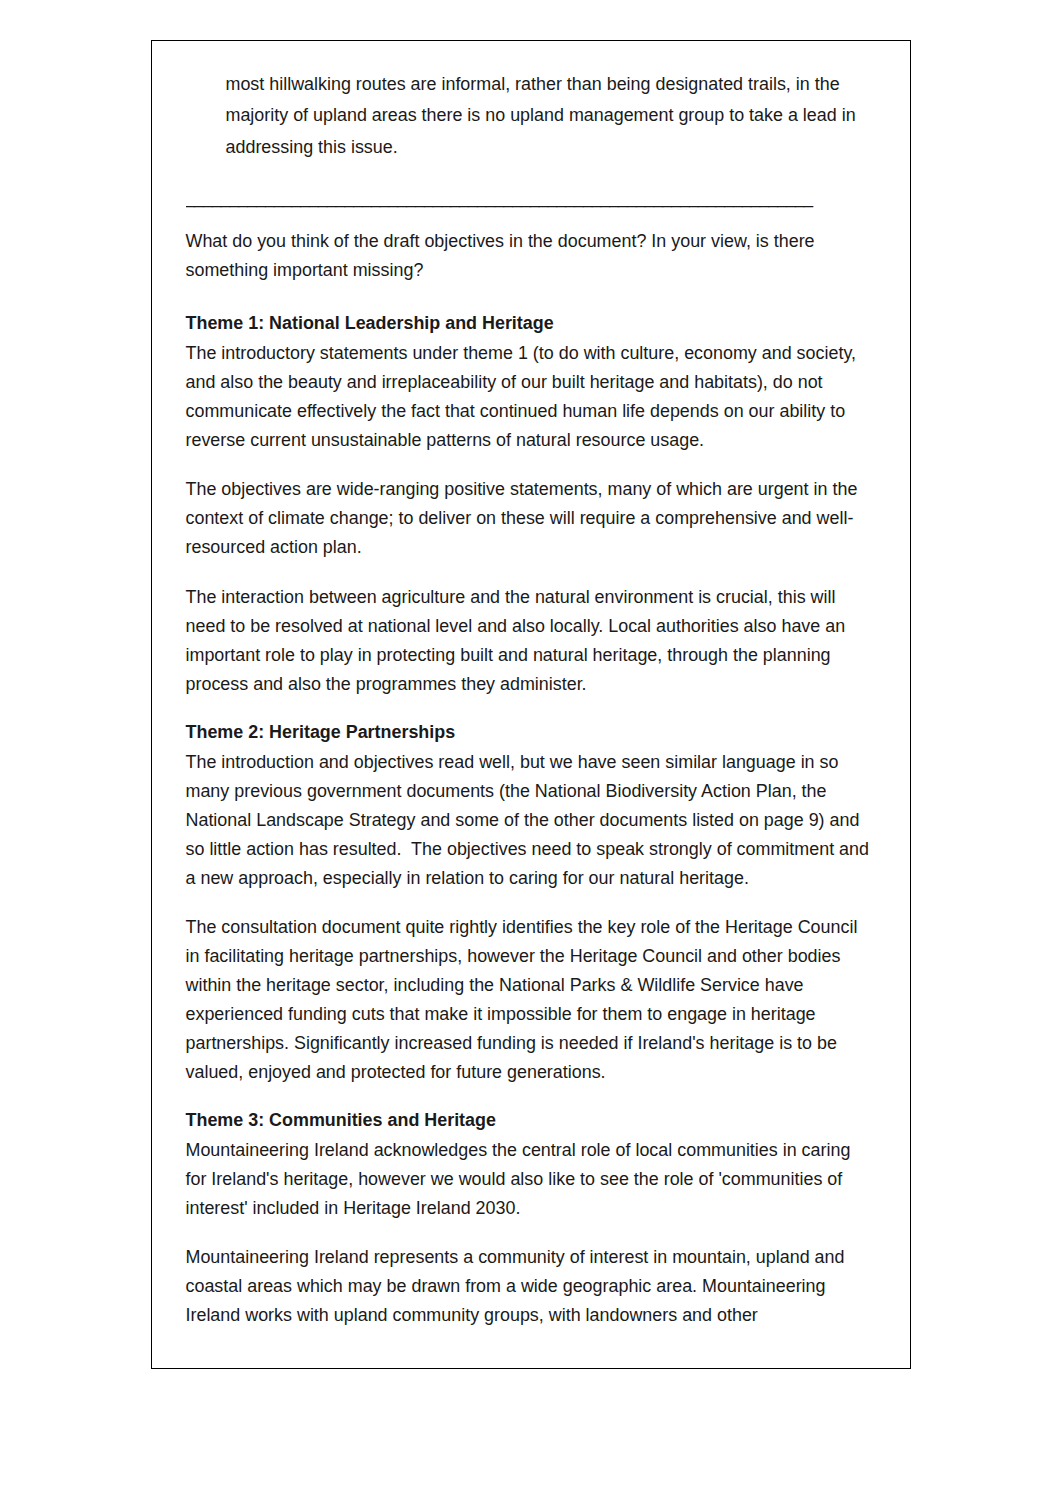most hillwalking routes are informal, rather than being designated trails, in the majority of upland areas there is no upland management group to take a lead in addressing this issue.
_______________________________________________________________________
What do you think of the draft objectives in the document? In your view, is there something important missing?
Theme 1: National Leadership and Heritage
The introductory statements under theme 1 (to do with culture, economy and society, and also the beauty and irreplaceability of our built heritage and habitats), do not communicate effectively the fact that continued human life depends on our ability to reverse current unsustainable patterns of natural resource usage.
The objectives are wide-ranging positive statements, many of which are urgent in the context of climate change; to deliver on these will require a comprehensive and well-resourced action plan.
The interaction between agriculture and the natural environment is crucial, this will need to be resolved at national level and also locally. Local authorities also have an important role to play in protecting built and natural heritage, through the planning process and also the programmes they administer.
Theme 2: Heritage Partnerships
The introduction and objectives read well, but we have seen similar language in so many previous government documents (the National Biodiversity Action Plan, the National Landscape Strategy and some of the other documents listed on page 9) and so little action has resulted. The objectives need to speak strongly of commitment and a new approach, especially in relation to caring for our natural heritage.
The consultation document quite rightly identifies the key role of the Heritage Council in facilitating heritage partnerships, however the Heritage Council and other bodies within the heritage sector, including the National Parks & Wildlife Service have experienced funding cuts that make it impossible for them to engage in heritage partnerships. Significantly increased funding is needed if Ireland's heritage is to be valued, enjoyed and protected for future generations.
Theme 3: Communities and Heritage
Mountaineering Ireland acknowledges the central role of local communities in caring for Ireland's heritage, however we would also like to see the role of 'communities of interest' included in Heritage Ireland 2030.
Mountaineering Ireland represents a community of interest in mountain, upland and coastal areas which may be drawn from a wide geographic area. Mountaineering Ireland works with upland community groups, with landowners and other